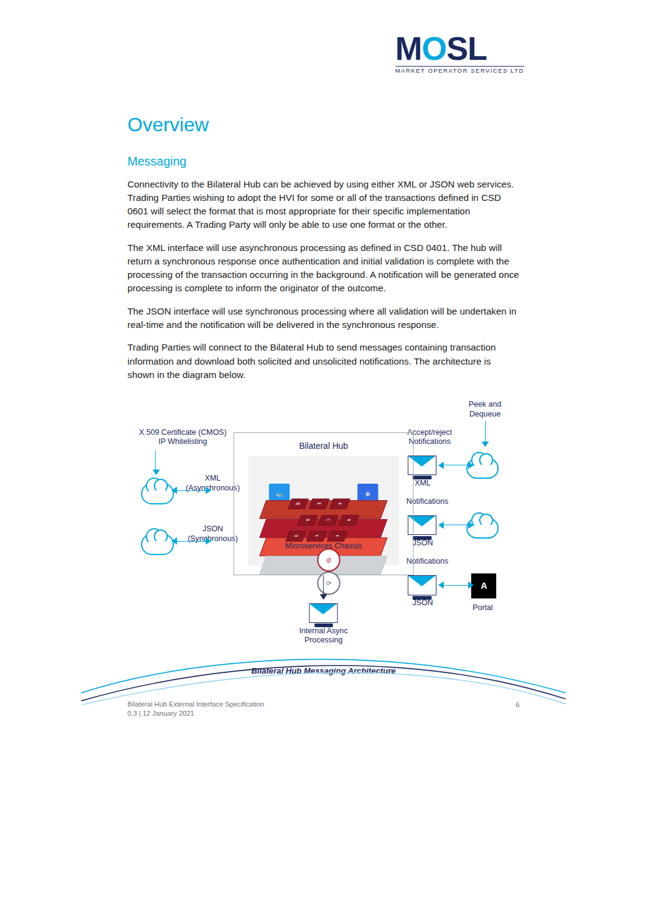MOSL
MARKET OPERATOR SERVICES LTD
Overview
Messaging
Connectivity to the Bilateral Hub can be achieved by using either XML or JSON web services. Trading Parties wishing to adopt the HVI for some or all of the transactions defined in CSD 0601 will select the format that is most appropriate for their specific implementation requirements. A Trading Party will only be able to use one format or the other.
The XML interface will use asynchronous processing as defined in CSD 0401. The hub will return a synchronous response once authentication and initial validation is complete with the processing of the transaction occurring in the background. A notification will be generated once processing is complete to inform the originator of the outcome.
The JSON interface will use synchronous processing where all validation will be undertaken in real-time and the notification will be delivered in the synchronous response.
Trading Parties will connect to the Bilateral Hub to send messages containing transaction information and download both solicited and unsolicited notifications. The architecture is shown in the diagram below.
Peek and
Dequeue
Accept/reject
Notifications
XML
Notifications
JSON
Notifications
JSON
A
Portal
X.509 Certificate (CMOS)
IP Whitelisting
XML
(Asynchronous)
JSON
(Synchronous)
Bilateral Hub
🐳
⎈
▤
✉
⊗
⚙
⏱
⊕
⚖
✕
✦
⊘
⟳
Microservices Chassis
Internal Async
Processing
Bilateral Hub Messaging Architecture
Bilateral Hub External Interface Specification
0.3 | 12 January 2021
6